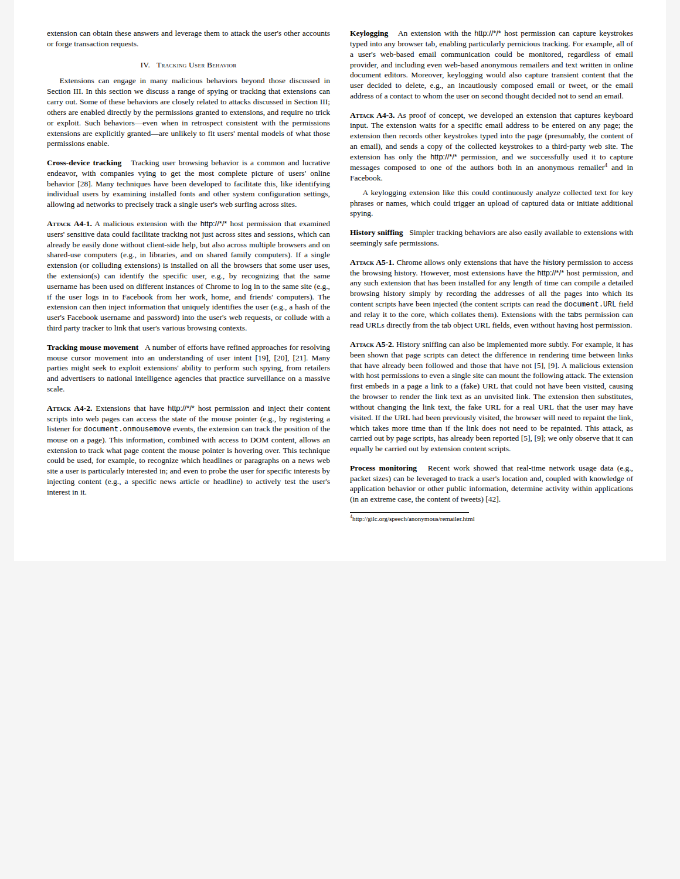extension can obtain these answers and leverage them to attack the user's other accounts or forge transaction requests.
IV. Tracking User Behavior
Extensions can engage in many malicious behaviors beyond those discussed in Section III. In this section we discuss a range of spying or tracking that extensions can carry out. Some of these behaviors are closely related to attacks discussed in Section III; others are enabled directly by the permissions granted to extensions, and require no trick or exploit. Such behaviors—even when in retrospect consistent with the permissions extensions are explicitly granted—are unlikely to fit users' mental models of what those permissions enable.
Cross-device tracking Tracking user browsing behavior is a common and lucrative endeavor, with companies vying to get the most complete picture of users' online behavior [28]. Many techniques have been developed to facilitate this, like identifying individual users by examining installed fonts and other system configuration settings, allowing ad networks to precisely track a single user's web surfing across sites.
Attack A4-1. A malicious extension with the http://*/* host permission that examined users' sensitive data could facilitate tracking not just across sites and sessions, which can already be easily done without client-side help, but also across multiple browsers and on shared-use computers (e.g., in libraries, and on shared family computers). If a single extension (or colluding extensions) is installed on all the browsers that some user uses, the extension(s) can identify the specific user, e.g., by recognizing that the same username has been used on different instances of Chrome to log in to the same site (e.g., if the user logs in to Facebook from her work, home, and friends' computers). The extension can then inject information that uniquely identifies the user (e.g., a hash of the user's Facebook username and password) into the user's web requests, or collude with a third party tracker to link that user's various browsing contexts.
Tracking mouse movement A number of efforts have refined approaches for resolving mouse cursor movement into an understanding of user intent [19], [20], [21]. Many parties might seek to exploit extensions' ability to perform such spying, from retailers and advertisers to national intelligence agencies that practice surveillance on a massive scale.
Attack A4-2. Extensions that have http://*/* host permission and inject their content scripts into web pages can access the state of the mouse pointer (e.g., by registering a listener for document.onmousemove events, the extension can track the position of the mouse on a page). This information, combined with access to DOM content, allows an extension to track what page content the mouse pointer is hovering over. This technique could be used, for example, to recognize which headlines or paragraphs on a news web site a user is particularly interested in; and even to probe the user for specific interests by injecting content (e.g., a specific news article or headline) to actively test the user's interest in it.
Keylogging An extension with the http://*/* host permission can capture keystrokes typed into any browser tab, enabling particularly pernicious tracking. For example, all of a user's web-based email communication could be monitored, regardless of email provider, and including even web-based anonymous remailers and text written in online document editors. Moreover, keylogging would also capture transient content that the user decided to delete, e.g., an incautiously composed email or tweet, or the email address of a contact to whom the user on second thought decided not to send an email.
Attack A4-3. As proof of concept, we developed an extension that captures keyboard input. The extension waits for a specific email address to be entered on any page; the extension then records other keystrokes typed into the page (presumably, the content of an email), and sends a copy of the collected keystrokes to a third-party web site. The extension has only the http://*/* permission, and we successfully used it to capture messages composed to one of the authors both in an anonymous remailer4 and in Facebook.
A keylogging extension like this could continuously analyze collected text for key phrases or names, which could trigger an upload of captured data or initiate additional spying.
History sniffing Simpler tracking behaviors are also easily available to extensions with seemingly safe permissions.
Attack A5-1. Chrome allows only extensions that have the history permission to access the browsing history. However, most extensions have the http://*/* host permission, and any such extension that has been installed for any length of time can compile a detailed browsing history simply by recording the addresses of all the pages into which its content scripts have been injected (the content scripts can read the document.URL field and relay it to the core, which collates them). Extensions with the tabs permission can read URLs directly from the tab object URL fields, even without having host permission.
Attack A5-2. History sniffing can also be implemented more subtly. For example, it has been shown that page scripts can detect the difference in rendering time between links that have already been followed and those that have not [5], [9]. A malicious extension with host permissions to even a single site can mount the following attack. The extension first embeds in a page a link to a (fake) URL that could not have been visited, causing the browser to render the link text as an unvisited link. The extension then substitutes, without changing the link text, the fake URL for a real URL that the user may have visited. If the URL had been previously visited, the browser will need to repaint the link, which takes more time than if the link does not need to be repainted. This attack, as carried out by page scripts, has already been reported [5], [9]; we only observe that it can equally be carried out by extension content scripts.
Process monitoring Recent work showed that real-time network usage data (e.g., packet sizes) can be leveraged to track a user's location and, coupled with knowledge of application behavior or other public information, determine activity within applications (in an extreme case, the content of tweets) [42].
4http://gilc.org/speech/anonymous/remailer.html